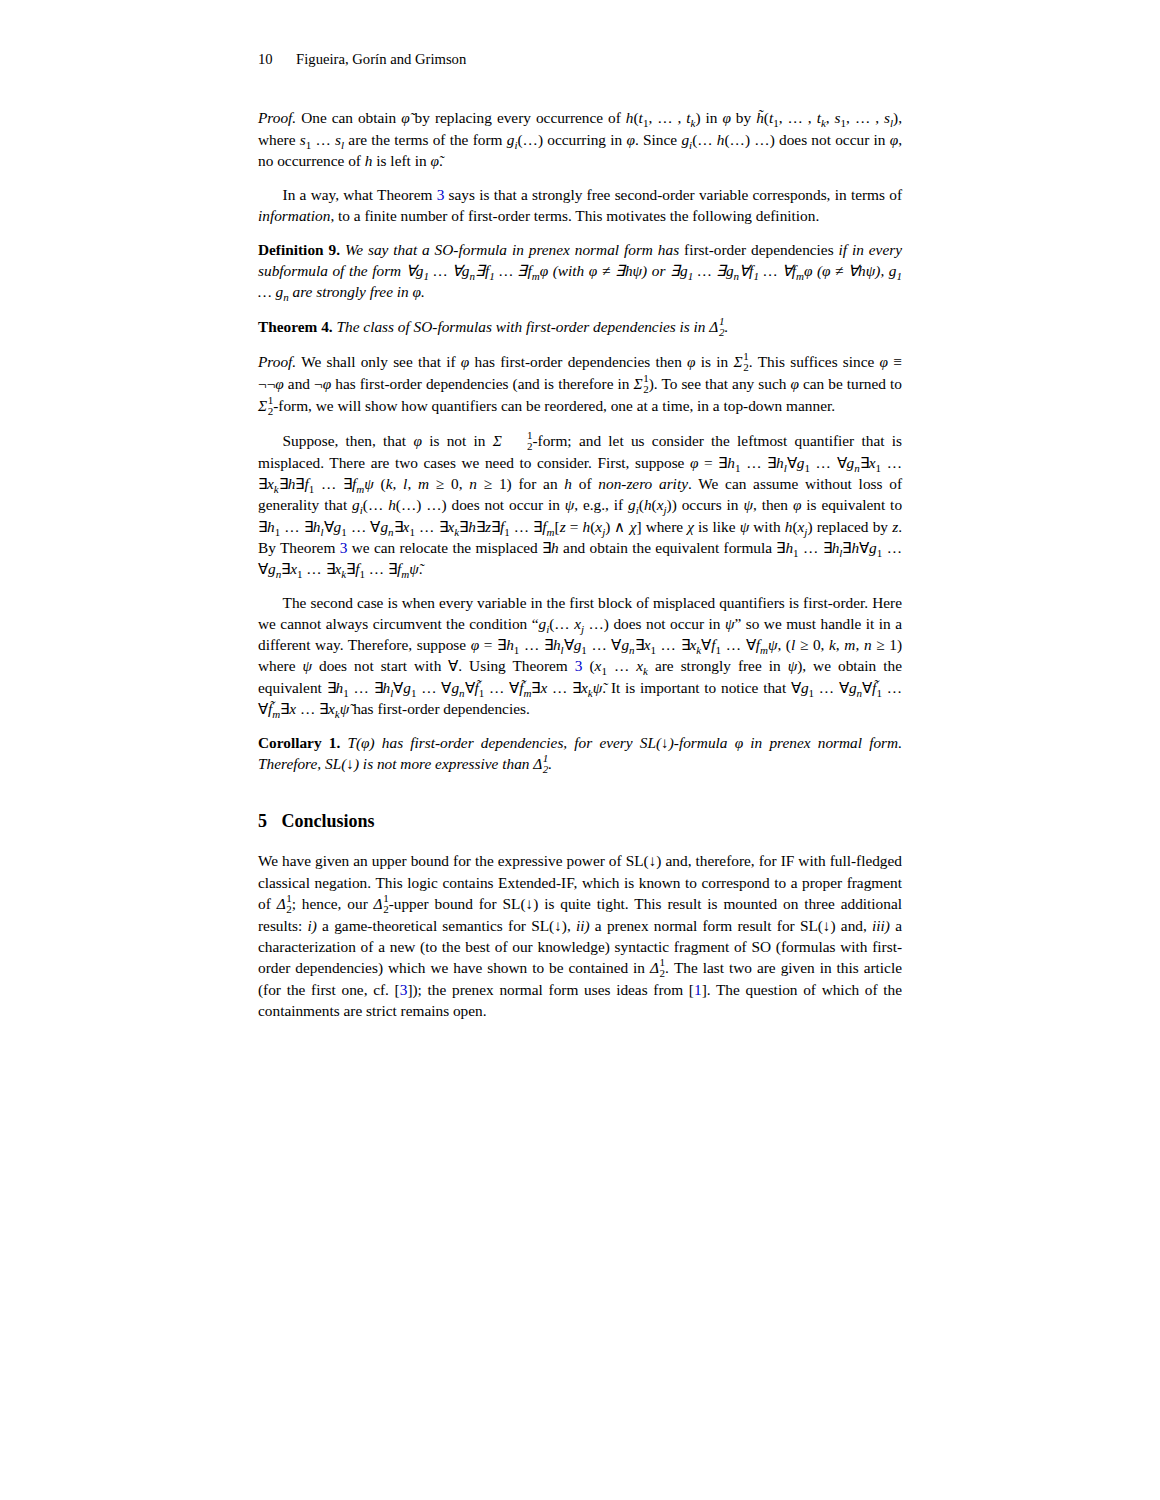10 Figueira, Gorín and Grimson
Proof. One can obtain φ̃ by replacing every occurrence of h(t1, … , tk) in φ by h̃(t1, … , tk, s1, … , sl), where s1 … sl are the terms of the form gi(…) occurring in φ. Since gi(… h(…) …) does not occur in φ, no occurrence of h is left in φ̃.
In a way, what Theorem 3 says is that a strongly free second-order variable corresponds, in terms of information, to a finite number of first-order terms. This motivates the following definition.
Definition 9. We say that a SO-formula in prenex normal form has first-order dependencies if in every subformula of the form ∀g1 … ∀gn∃f1 … ∃fmφ (with φ ≠ ∃hψ) or ∃g1 … ∃gn∀f1 … ∀fmφ (φ ≠ ∀hψ), g1 … gn are strongly free in φ.
Theorem 4. The class of SO-formulas with first-order dependencies is in Δ12.
Proof. We shall only see that if φ has first-order dependencies then φ is in Σ 12. This suffices since φ ≡ ¬¬φ and ¬φ has first-order dependencies (and is therefore in Σ 12). To see that any such φ can be turned to Σ 12-form, we will show how quantifiers can be reordered, one at a time, in a top-down manner.
Suppose, then, that φ is not in Σ 12-form; and let us consider the leftmost quantifier that is misplaced. There are two cases we need to consider. First, suppose φ = ∃h1 … ∃hl∀g1 … ∀gn∃x1 … ∃xk∃h∃f1 … ∃fm ψ (k, l, m ≥ 0, n ≥ 1) for an h of non-zero arity. We can assume without loss of generality that gi(… h(…) …) does not occur in ψ, e.g., if gi(h(xj)) occurs in ψ, then φ is equivalent to ∃h1 … ∃hl∀g1 … ∀gn∃x1 … ∃xk∃h∃z∃f1 … ∃fm[z = h(xj) ∧ χ] where χ is like ψ with h(xj) replaced by z. By Theorem 3 we can relocate the misplaced ∃h and obtain the equivalent formula ∃h1 … ∃hl∃h∀g1 … ∀gn∃x1 … ∃xk∃f1 … ∃fm ψ̃.
The second case is when every variable in the first block of misplaced quantifiers is first-order. Here we cannot always circumvent the condition “gi(… xj …) does not occur in ψ” so we must handle it in a different way. Therefore, suppose φ = ∃h1 … ∃hl∀g1 … ∀gn∃x1 … ∃xk∀f1 … ∀fm ψ, (l ≥ 0, k, m, n ≥ 1) where ψ does not start with ∀. Using Theorem 3 (x1 … xk are strongly free in ψ), we obtain the equivalent ∃h1 … ∃hl∀g1 … ∀gn∀f̃1 … ∀f̃m∃x … ∃xk ψ̃. It is important to notice that ∀g1 … ∀gn∀f̃1 … ∀f̃m∃x … ∃xk ψ̃ has first-order dependencies.
Corollary 1. T(φ) has first-order dependencies, for every SL(↓)-formula φ in prenex normal form. Therefore, SL(↓) is not more expressive than Δ12.
5 Conclusions
We have given an upper bound for the expressive power of SL(↓) and, therefore, for IF with full-fledged classical negation. This logic contains Extended-IF, which is known to correspond to a proper fragment of Δ 12; hence, our Δ 12-upper bound for SL(↓) is quite tight. This result is mounted on three additional results: i) a game-theoretical semantics for SL(↓), ii) a prenex normal form result for SL(↓) and, iii) a characterization of a new (to the best of our knowledge) syntactic fragment of SO (formulas with first-order dependencies) which we have shown to be contained in Δ 12. The last two are given in this article (for the first one, cf. [3]); the prenex normal form uses ideas from [1]. The question of which of the containments are strict remains open.